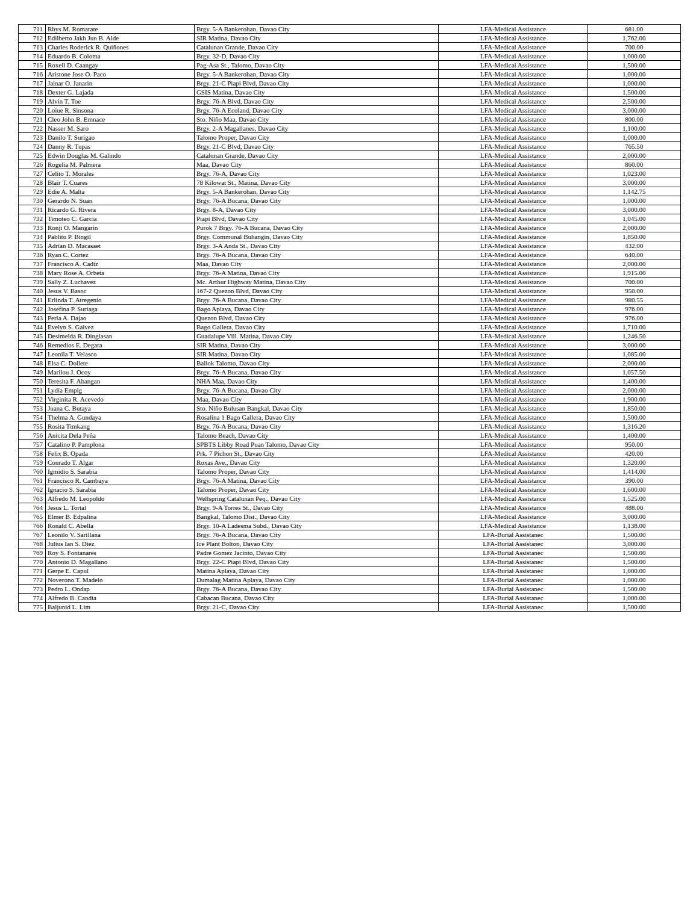| 711 | Rhys M. Romarate | Brgy. 5-A Bankerohan, Davao City | LFA-Medical Assistance | 681.00 |
| 712 | Edilberto Jakh Jun B. Alde | SIR Matina, Davao City | LFA-Medical Assistance | 1,762.00 |
| 713 | Charles Roderick R. Quiñones | Catalunan Grande, Davao City | LFA-Medical Assistance | 700.00 |
| 714 | Eduardo B. Coloma | Brgy. 32-D, Davao City | LFA-Medical Assistance | 1,000.00 |
| 715 | Roxell D. Caangay | Pag-Asa St., Talomo, Davao City | LFA-Medical Assistance | 1,500.00 |
| 716 | Aristone Jose O. Paco | Brgy. 5-A Bankerohan, Davao City | LFA-Medical Assistance | 1,000.00 |
| 717 | Jainar O. Janarin | Brgy. 21-C Piapi Blvd, Davao City | LFA-Medical Assistance | 1,000.00 |
| 718 | Dexter G. Lajada | GSIS Matina, Davao City | LFA-Medical Assistance | 1,500.00 |
| 719 | Alvin T. Toe | Brgy. 76-A Blvd, Davao City | LFA-Medical Assistance | 2,500.00 |
| 720 | Loiue R. Sinsona | Brgy. 76-A Ecoland, Davao City | LFA-Medical Assistance | 3,000.00 |
| 721 | Cleo John B. Emnace | Sto. Niño Maa, Davao City | LFA-Medical Assistance | 800.00 |
| 722 | Nasser M. Saro | Brgy. 2-A Magallanes, Davao City | LFA-Medical Assistance | 1,100.00 |
| 723 | Danilo T. Surigao | Talomo Proper, Davao City | LFA-Medical Assistance | 1,000.00 |
| 724 | Danny R. Tupas | Brgy. 21-C Blvd, Davao City | LFA-Medical Assistance | 765.50 |
| 725 | Edwin Douglas M. Galindo | Catalunan Grande, Davao City | LFA-Medical Assistance | 2,000.00 |
| 726 | Rogelia M. Palmera | Maa, Davao City | LFA-Medical Assistance | 860.00 |
| 727 | Celito T. Morales | Brgy. 76-A, Davao City | LFA-Medical Assistance | 1,023.00 |
| 728 | Blair T. Cuares | 78 Kilowat St., Matina, Davao City | LFA-Medical Assistance | 3,000.00 |
| 729 | Edie A. Malta | Brgy. 5-A Bankerohan, Davao City | LFA-Medical Assistance | 1,142.75 |
| 730 | Gerardo N. Suan | Brgy. 76-A Bucana, Davao City | LFA-Medical Assistance | 1,000.00 |
| 731 | Ricardo G. Rivera | Brgy. 8-A, Davao City | LFA-Medical Assistance | 3,000.00 |
| 732 | Timoteo C. Garcia | Piapi Blvd, Davao City | LFA-Medical Assistance | 1,045.00 |
| 733 | Ronji O. Mangarin | Purok 7 Brgy. 76-A Bucana, Davao City | LFA-Medical Assistance | 2,000.00 |
| 734 | Pablito P. Bingil | Brgy. Communal Buhangin, Davao City | LFA-Medical Assistance | 1,850.00 |
| 735 | Adrian D. Macasaet | Brgy. 3-A Anda St., Davao City | LFA-Medical Assistance | 432.00 |
| 736 | Ryan C. Cortez | Brgy. 76-A Bucana, Davao City | LFA-Medical Assistance | 640.00 |
| 737 | Francisco A. Cadiz | Maa, Davao City | LFA-Medical Assistance | 2,000.00 |
| 738 | Mary Rose A. Orbeta | Brgy. 76-A Matina, Davao City | LFA-Medical Assistance | 1,915.00 |
| 739 | Sally Z. Luchavez | Mc. Arthur Highway Matina, Davao City | LFA-Medical Assistance | 700.00 |
| 740 | Jesus V. Basoc | 167-2 Quezon Blvd, Davao City | LFA-Medical Assistance | 950.00 |
| 741 | Erlinda T. Atregenio | Brgy. 76-A Bucana, Davao City | LFA-Medical Assistance | 980.55 |
| 742 | Josefina P. Suriaga | Bago Aplaya, Davao City | LFA-Medical Assistance | 976.00 |
| 743 | Perla A. Dajao | Quezon Blvd, Davao City | LFA-Medical Assistance | 976.00 |
| 744 | Evelyn S. Galvez | Bago Gallera, Davao City | LFA-Medical Assistance | 1,710.00 |
| 745 | Desimelda R. Dinglasan | Guadalupe Vill. Matina, Davao City | LFA-Medical Assistance | 1,246.50 |
| 746 | Remedios E. Degara | SIR Matina, Davao City | LFA-Medical Assistance | 3,000.00 |
| 747 | Leonila T. Velasco | SIR Matina, Davao City | LFA-Medical Assistance | 1,085.00 |
| 748 | Elsa C. Dollete | Baliok Talomo, Davao City | LFA-Medical Assistance | 2,000.00 |
| 749 | Marilou J. Ocoy | Brgy. 76-A Bucana, Davao City | LFA-Medical Assistance | 1,057.50 |
| 750 | Teresita F. Abangan | NHA Maa, Davao City | LFA-Medical Assistance | 1,400.00 |
| 751 | Lydia Empig | Brgy. 76-A Bucana, Davao City | LFA-Medical Assistance | 2,000.00 |
| 752 | Virginita R. Acevedo | Maa, Davao City | LFA-Medical Assistance | 1,900.00 |
| 753 | Juana C. Butaya | Sto. Niño Bulusan Bangkal, Davao City | LFA-Medical Assistance | 1,850.00 |
| 754 | Thelma A. Gundaya | Rosalina 1 Bago Gallera, Davao City | LFA-Medical Assistance | 1,500.00 |
| 755 | Rosita Timkang | Brgy. 76-A Bucana, Davao City | LFA-Medical Assistance | 1,316.20 |
| 756 | Anicita Dela Peña | Talomo Beach, Davao City | LFA-Medical Assistance | 1,400.00 |
| 757 | Catalino P. Pamplona | SPBTS Libby Road Puan Talomo, Davao City | LFA-Medical Assistance | 950.00 |
| 758 | Felix B. Opada | Prk. 7 Pichon St., Davao City | LFA-Medical Assistance | 420.00 |
| 759 | Conrado T. Algar | Roxas Ave., Davao City | LFA-Medical Assistance | 1,320.00 |
| 760 | Igmidio S. Sarabia | Talomo Proper, Davao City | LFA-Medical Assistance | 1,414.00 |
| 761 | Francisco R. Cambaya | Brgy. 76-A Matina, Davao City | LFA-Medical Assistance | 390.00 |
| 762 | Ignacio S. Sarabia | Talomo Proper, Davao City | LFA-Medical Assistance | 1,600.00 |
| 763 | Alfredo M. Leopoldo | Wellspring Catalunan Peq., Davao City | LFA-Medical Assistance | 1,525.00 |
| 764 | Jesus L. Tortal | Brgy. 9-A Torres St., Davao City | LFA-Medical Assistance | 488.00 |
| 765 | Elmer B. Edpalina | Bangkal, Talomo Dist., Davao City | LFA-Medical Assistance | 3,000.00 |
| 766 | Ronald C. Abella | Brgy. 10-A Ladesma Subd., Davao City | LFA-Medical Assistance | 1,138.00 |
| 767 | Leonilo V. Sarillana | Brgy. 76-A Bucana, Davao City | LFA-Burial Assistanec | 1,500.00 |
| 768 | Julius Ian S. Diez | Ice Plant Bolton, Davao City | LFA-Burial Assistanec | 3,000.00 |
| 769 | Roy S. Fontanares | Padre Gomez Jacinto, Davao City | LFA-Burial Assistanec | 1,500.00 |
| 770 | Antonio D. Magallano | Brgy. 22-C Piapi Blvd, Davao City | LFA-Burial Assistanec | 1,500.00 |
| 771 | Gerpe E. Capul | Matina Aplaya, Davao City | LFA-Burial Assistanec | 1,000.00 |
| 772 | Noverono T. Madelo | Dumalag Matina Aplaya, Davao City | LFA-Burial Assistanec | 1,000.00 |
| 773 | Pedro L. Ondap | Brgy. 76-A Bucana, Davao City | LFA-Burial Assistanec | 1,500.00 |
| 774 | Alfredo B. Candia | Cabacan Bucana, Davao City | LFA-Burial Assistanec | 1,000.00 |
| 775 | Baljunid L. Lim | Brgy. 21-C, Davao City | LFA-Burial Assistanec | 1,500.00 |